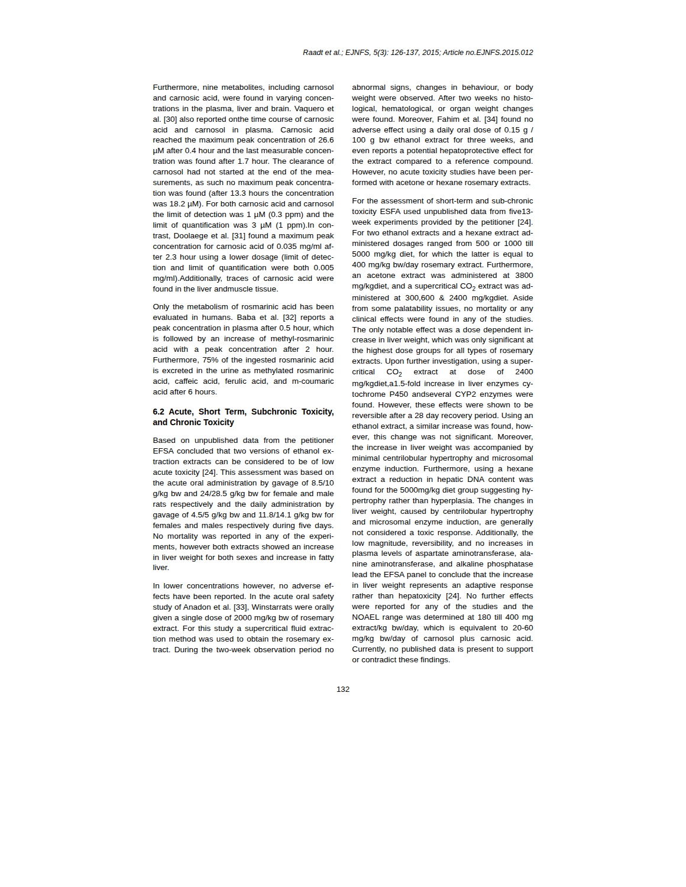Raadt et al.; EJNFS, 5(3): 126-137, 2015; Article no.EJNFS.2015.012
Furthermore, nine metabolites, including carnosol and carnosic acid, were found in varying concentrations in the plasma, liver and brain. Vaquero et al. [30] also reported onthe time course of carnosic acid and carnosol in plasma. Carnosic acid reached the maximum peak concentration of 26.6 µM after 0.4 hour and the last measurable concentration was found after 1.7 hour. The clearance of carnosol had not started at the end of the measurements, as such no maximum peak concentration was found (after 13.3 hours the concentration was 18.2 µM). For both carnosic acid and carnosol the limit of detection was 1 µM (0.3 ppm) and the limit of quantification was 3 µM (1 ppm).In contrast, Doolaege et al. [31] found a maximum peak concentration for carnosic acid of 0.035 mg/ml after 2.3 hour using a lower dosage (limit of detection and limit of quantification were both 0.005 mg/ml).Additionally, traces of carnosic acid were found in the liver andmuscle tissue.
Only the metabolism of rosmarinic acid has been evaluated in humans. Baba et al. [32] reports a peak concentration in plasma after 0.5 hour, which is followed by an increase of methyl-rosmarinic acid with a peak concentration after 2 hour. Furthermore, 75% of the ingested rosmarinic acid is excreted in the urine as methylated rosmarinic acid, caffeic acid, ferulic acid, and m-coumaric acid after 6 hours.
6.2 Acute, Short Term, Subchronic Toxicity, and Chronic Toxicity
Based on unpublished data from the petitioner EFSA concluded that two versions of ethanol extraction extracts can be considered to be of low acute toxicity [24]. This assessment was based on the acute oral administration by gavage of 8.5/10 g/kg bw and 24/28.5 g/kg bw for female and male rats respectively and the daily administration by gavage of 4.5/5 g/kg bw and 11.8/14.1 g/kg bw for females and males respectively during five days. No mortality was reported in any of the experiments, however both extracts showed an increase in liver weight for both sexes and increase in fatty liver.
In lower concentrations however, no adverse effects have been reported. In the acute oral safety study of Anadon et al. [33], Winstarrats were orally given a single dose of 2000 mg/kg bw of rosemary extract. For this study a supercritical fluid extraction method was used to obtain the rosemary extract. During the two-week observation period no abnormal signs, changes in behaviour, or body weight were observed. After two weeks no histological, hematological, or organ weight changes were found. Moreover, Fahim et al. [34] found no adverse effect using a daily oral dose of 0.15 g / 100 g bw ethanol extract for three weeks, and even reports a potential hepatoprotective effect for the extract compared to a reference compound. However, no acute toxicity studies have been performed with acetone or hexane rosemary extracts.
For the assessment of short-term and sub-chronic toxicity ESFA used unpublished data from five13-week experiments provided by the petitioner [24]. For two ethanol extracts and a hexane extract administered dosages ranged from 500 or 1000 till 5000 mg/kg diet, for which the latter is equal to 400 mg/kg bw/day rosemary extract. Furthermore, an acetone extract was administered at 3800 mg/kgdiet, and a supercritical CO2 extract was administered at 300,600 & 2400 mg/kgdiet. Aside from some palatability issues, no mortality or any clinical effects were found in any of the studies. The only notable effect was a dose dependent increase in liver weight, which was only significant at the highest dose groups for all types of rosemary extracts. Upon further investigation, using a supercritical CO2 extract at dose of 2400 mg/kgdiet,a1.5-fold increase in liver enzymes cytochrome P450 andseveral CYP2 enzymes were found. However, these effects were shown to be reversible after a 28 day recovery period. Using an ethanol extract, a similar increase was found, however, this change was not significant. Moreover, the increase in liver weight was accompanied by minimal centrilobular hypertrophy and microsomal enzyme induction. Furthermore, using a hexane extract a reduction in hepatic DNA content was found for the 5000mg/kg diet group suggesting hypertrophy rather than hyperplasia. The changes in liver weight, caused by centrilobular hypertrophy and microsomal enzyme induction, are generally not considered a toxic response. Additionally, the low magnitude, reversibility, and no increases in plasma levels of aspartate aminotransferase, alanine aminotransferase, and alkaline phosphatase lead the EFSA panel to conclude that the increase in liver weight represents an adaptive response rather than hepatoxicity [24]. No further effects were reported for any of the studies and the NOAEL range was determined at 180 till 400 mg extract/kg bw/day, which is equivalent to 20-60 mg/kg bw/day of carnosol plus carnosic acid. Currently, no published data is present to support or contradict these findings.
132